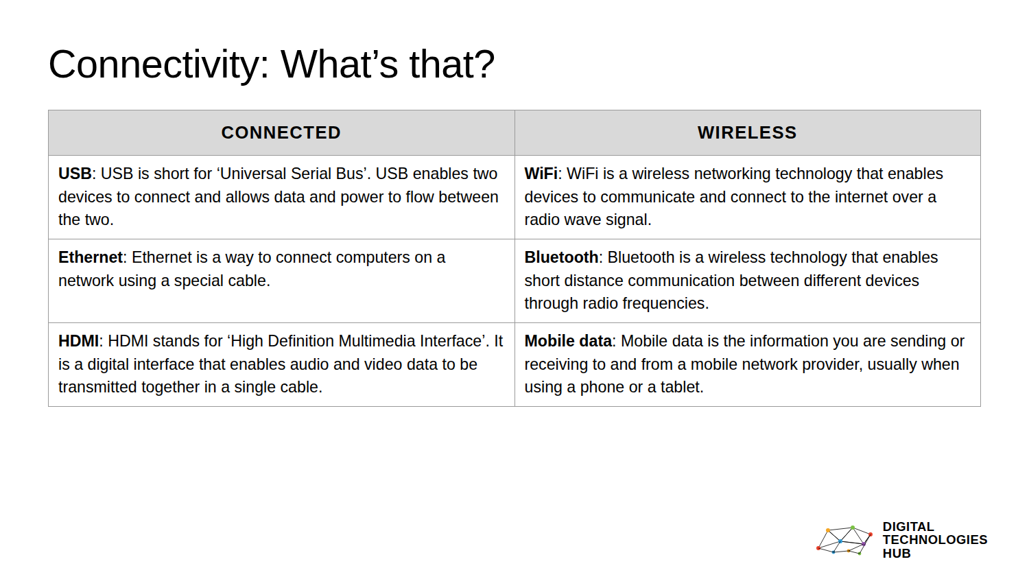Connectivity: What’s that?
| CONNECTED | WIRELESS |
| --- | --- |
| USB : USB is short for ‘Universal Serial Bus’. USB enables two devices to connect and allows data and power to flow between the two. | WiFi : WiFi is a wireless networking technology that enables devices to communicate and connect to the internet over a radio wave signal. |
| Ethernet : Ethernet is a way to connect computers on a network using a special cable. | Bluetooth : Bluetooth is a wireless technology that enables short distance communication between different devices through radio frequencies. |
| HDMI : HDMI stands for ‘High Definition Multimedia Interface’. It is a digital interface that enables audio and video data to be transmitted together in a single cable. | Mobile data : Mobile data is the information you are sending or receiving to and from a mobile network provider, usually when using a phone or a tablet. |
Digital
Technologies
Hub